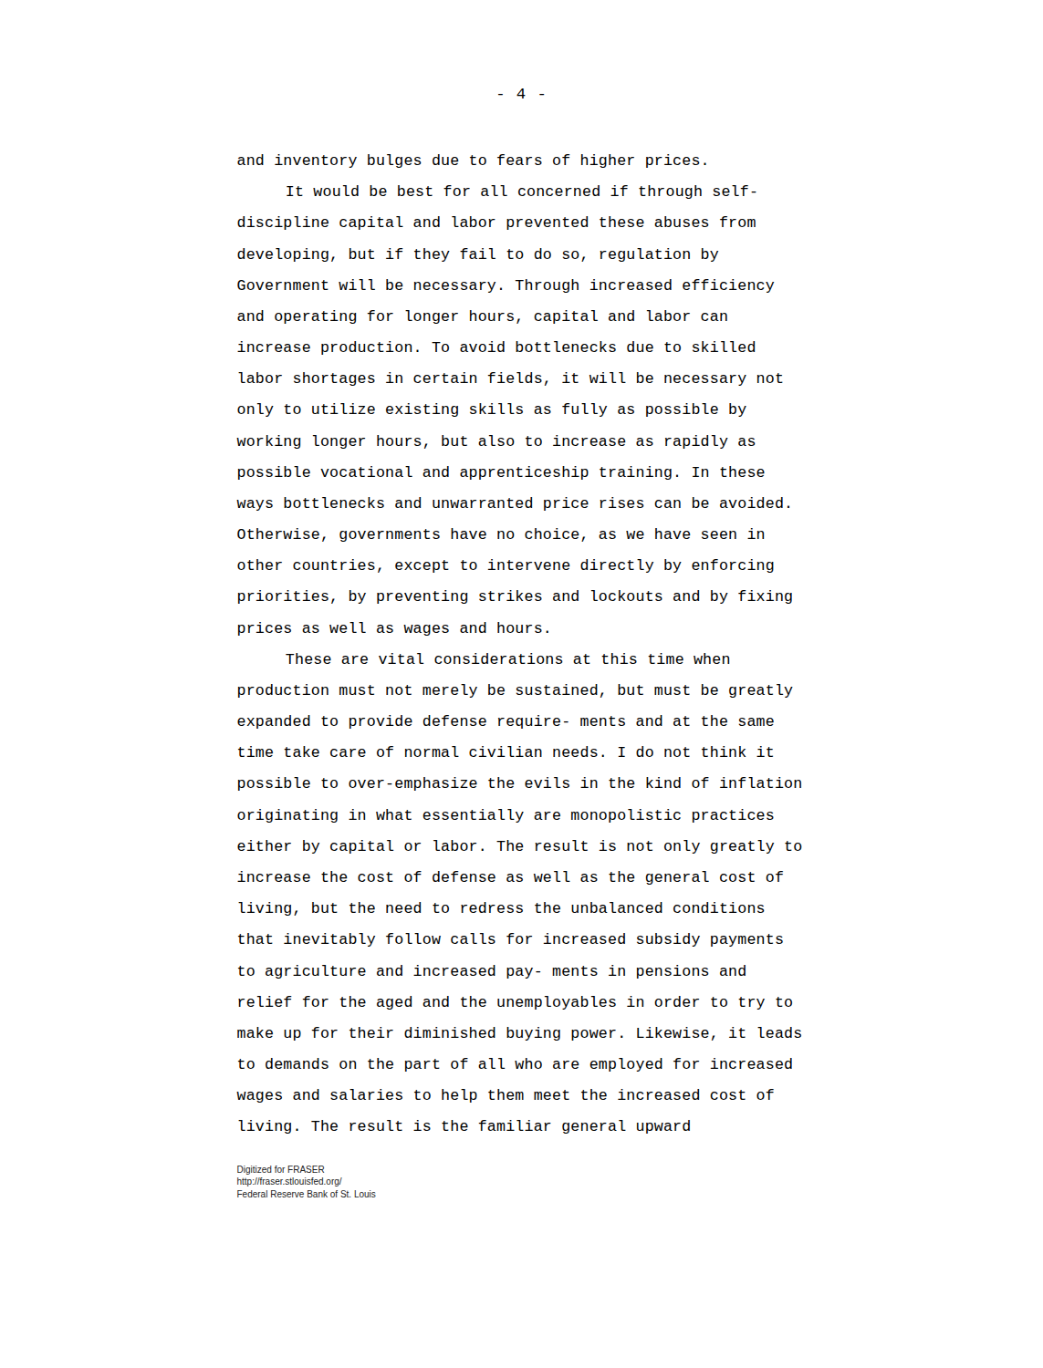- 4 -
and inventory bulges due to fears of higher prices.
It would be best for all concerned if through self-discipline capital and labor prevented these abuses from developing, but if they fail to do so, regulation by Government will be necessary. Through increased efficiency and operating for longer hours, capital and labor can increase production. To avoid bottlenecks due to skilled labor shortages in certain fields, it will be necessary not only to utilize existing skills as fully as possible by working longer hours, but also to increase as rapidly as possible vocational and apprenticeship training. In these ways bottlenecks and unwarranted price rises can be avoided. Otherwise, governments have no choice, as we have seen in other countries, except to intervene directly by enforcing priorities, by preventing strikes and lockouts and by fixing prices as well as wages and hours.
These are vital considerations at this time when production must not merely be sustained, but must be greatly expanded to provide defense require- ments and at the same time take care of normal civilian needs. I do not think it possible to over-emphasize the evils in the kind of inflation originating in what essentially are monopolistic practices either by capital or labor. The result is not only greatly to increase the cost of defense as well as the general cost of living, but the need to redress the unbalanced conditions that inevitably follow calls for increased subsidy payments to agriculture and increased pay- ments in pensions and relief for the aged and the unemployables in order to try to make up for their diminished buying power. Likewise, it leads to demands on the part of all who are employed for increased wages and salaries to help them meet the increased cost of living. The result is the familiar general upward
Digitized for FRASER
http://fraser.stlouisfed.org/
Federal Reserve Bank of St. Louis